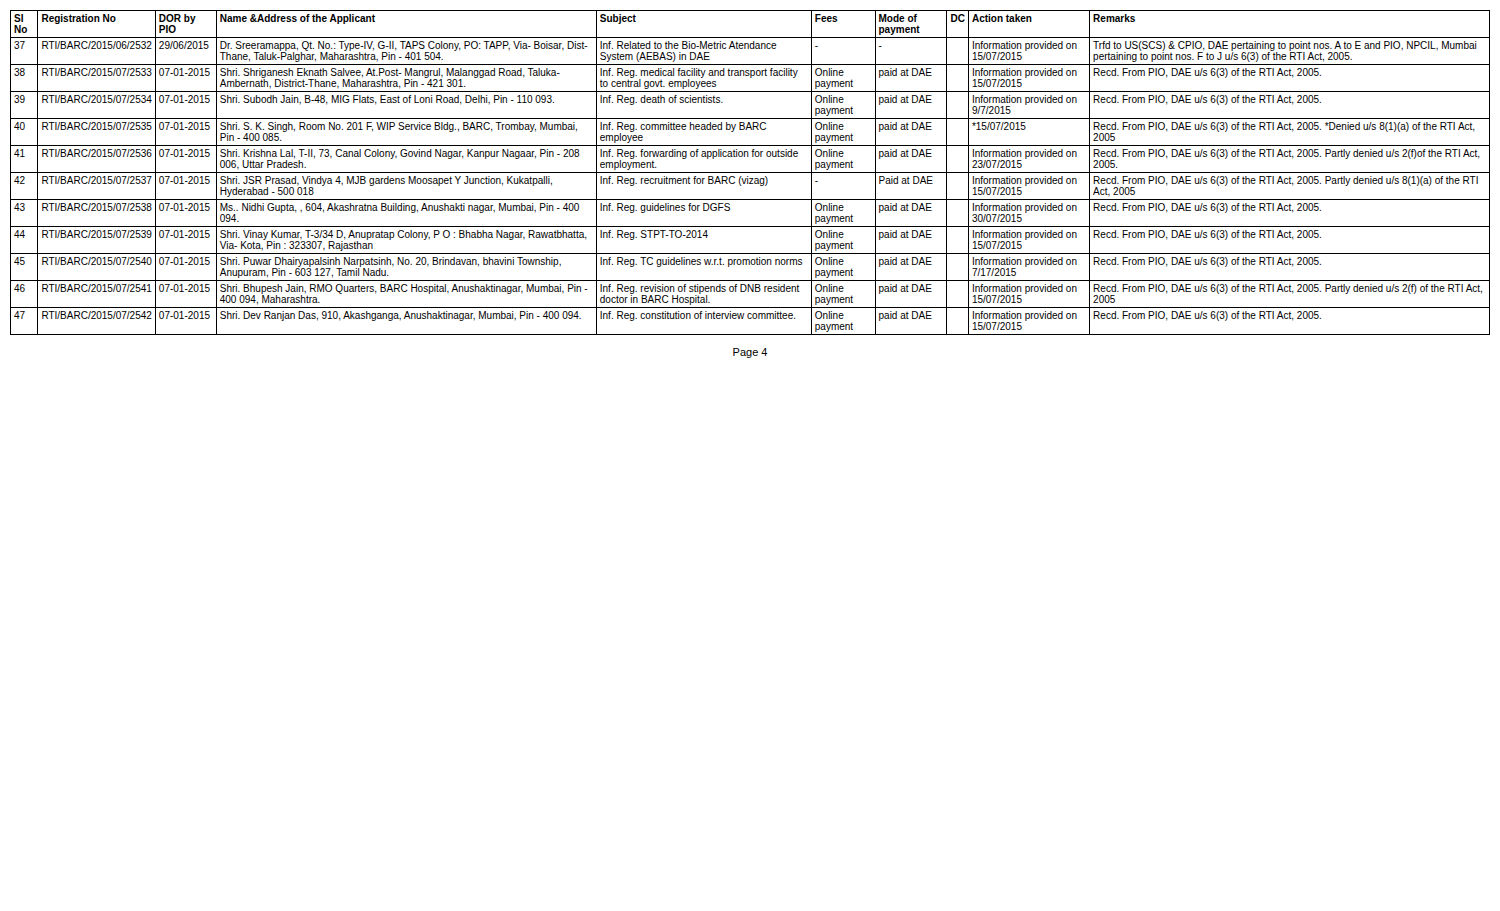| SI No | Registration No | DOR by PIO | Name &Address of the Applicant | Subject | Fees | Mode of payment | DC | Action taken | Remarks |
| --- | --- | --- | --- | --- | --- | --- | --- | --- | --- |
| 37 | RTI/BARC/2015/06/2532 | 29/06/2015 | Dr. Sreeramappa, Qt. No.: Type-IV, G-II, TAPS Colony, PO: TAPP, Via- Boisar, Dist-Thane, Taluk-Palghar, Maharashtra, Pin - 401 504. | Inf. Related to the Bio-Metric Atendance System (AEBAS) in DAE | - | - | | Information provided on 15/07/2015 | Trfd to US(SCS) & CPIO, DAE pertaining to point nos. A to E and PIO, NPCIL, Mumbai pertaining to point nos. F to J u/s 6(3) of the RTI Act, 2005. |
| 38 | RTI/BARC/2015/07/2533 | 07-01-2015 | Shri. Shriganesh Eknath Salvee, At.Post- Mangrul, Malanggad Road, Taluka-Ambernath, District-Thane, Maharashtra, Pin - 421 301. | Inf. Reg. medical facility and transport facility to central govt. employees | Online payment | paid at DAE | | Information provided on 15/07/2015 | Recd. From PIO, DAE u/s 6(3) of the RTI Act, 2005. |
| 39 | RTI/BARC/2015/07/2534 | 07-01-2015 | Shri. Subodh Jain, B-48, MIG Flats, East of Loni Road, Delhi, Pin - 110 093. | Inf. Reg. death of scientists. | Online payment | paid at DAE | | Information provided on 9/7/2015 | Recd. From PIO, DAE u/s 6(3) of the RTI Act, 2005. |
| 40 | RTI/BARC/2015/07/2535 | 07-01-2015 | Shri. S. K. Singh, Room No. 201 F, WIP Service Bldg., BARC, Trombay, Mumbai, Pin - 400 085. | Inf. Reg. committee headed by BARC employee | Online payment | paid at DAE | | *15/07/2015 | Recd. From PIO, DAE u/s 6(3) of the RTI Act, 2005. *Denied u/s 8(1)(a) of the RTI Act, 2005 |
| 41 | RTI/BARC/2015/07/2536 | 07-01-2015 | Shri. Krishna Lal, T-II, 73, Canal Colony, Govind Nagar, Kanpur Nagaar, Pin - 208 006, Uttar Pradesh. | Inf. Reg. forwarding of application for outside employment. | Online payment | paid at DAE | | Information provided on 23/07/2015 | Recd. From PIO, DAE u/s 6(3) of the RTI Act, 2005. Partly denied u/s 2(f)of the RTI Act, 2005. |
| 42 | RTI/BARC/2015/07/2537 | 07-01-2015 | Shri. JSR Prasad, Vindya 4, MJB gardens Moosapet Y Junction, Kukatpalli, Hyderabad - 500 018 | Inf. Reg. recruitment for BARC (vizag) | - | Paid at DAE | | Information provided on 15/07/2015 | Recd. From PIO, DAE u/s 6(3) of the RTI Act, 2005. Partly denied u/s 8(1)(a) of the RTI Act, 2005 |
| 43 | RTI/BARC/2015/07/2538 | 07-01-2015 | Ms.. Nidhi Gupta, , 604, Akashratna Building, Anushakti nagar, Mumbai, Pin - 400 094. | Inf. Reg. guidelines for DGFS | Online payment | paid at DAE | | Information provided on 30/07/2015 | Recd. From PIO, DAE u/s 6(3) of the RTI Act, 2005. |
| 44 | RTI/BARC/2015/07/2539 | 07-01-2015 | Shri. Vinay Kumar, T-3/34 D, Anupratap Colony, P O : Bhabha Nagar, Rawatbhatta, Via- Kota, Pin : 323307, Rajasthan | Inf. Reg. STPT-TO-2014 | Online payment | paid at DAE | | Information provided on 15/07/2015 | Recd. From PIO, DAE u/s 6(3) of the RTI Act, 2005. |
| 45 | RTI/BARC/2015/07/2540 | 07-01-2015 | Shri. Puwar Dhairyapalsinh Narpatsinh, No. 20, Brindavan, bhavini Township, Anupuram, Pin - 603 127, Tamil Nadu. | Inf. Reg. TC guidelines w.r.t. promotion norms | Online payment | paid at DAE | | Information provided on 7/17/2015 | Recd. From PIO, DAE u/s 6(3) of the RTI Act, 2005. |
| 46 | RTI/BARC/2015/07/2541 | 07-01-2015 | Shri. Bhupesh Jain, RMO Quarters, BARC Hospital, Anushaktinagar, Mumbai, Pin - 400 094, Maharashtra. | Inf. Reg. revision of stipends of DNB resident doctor in BARC Hospital. | Online payment | paid at DAE | | Information provided on 15/07/2015 | Recd. From PIO, DAE u/s 6(3) of the RTI Act, 2005. Partly denied u/s 2(f) of the RTI Act, 2005 |
| 47 | RTI/BARC/2015/07/2542 | 07-01-2015 | Shri. Dev Ranjan Das, 910, Akashganga, Anushaktinagar, Mumbai, Pin - 400 094. | Inf. Reg. constitution of interview committee. | Online payment | paid at DAE | | Information provided on 15/07/2015 | Recd. From PIO, DAE u/s 6(3) of the RTI Act, 2005. |
Page 4